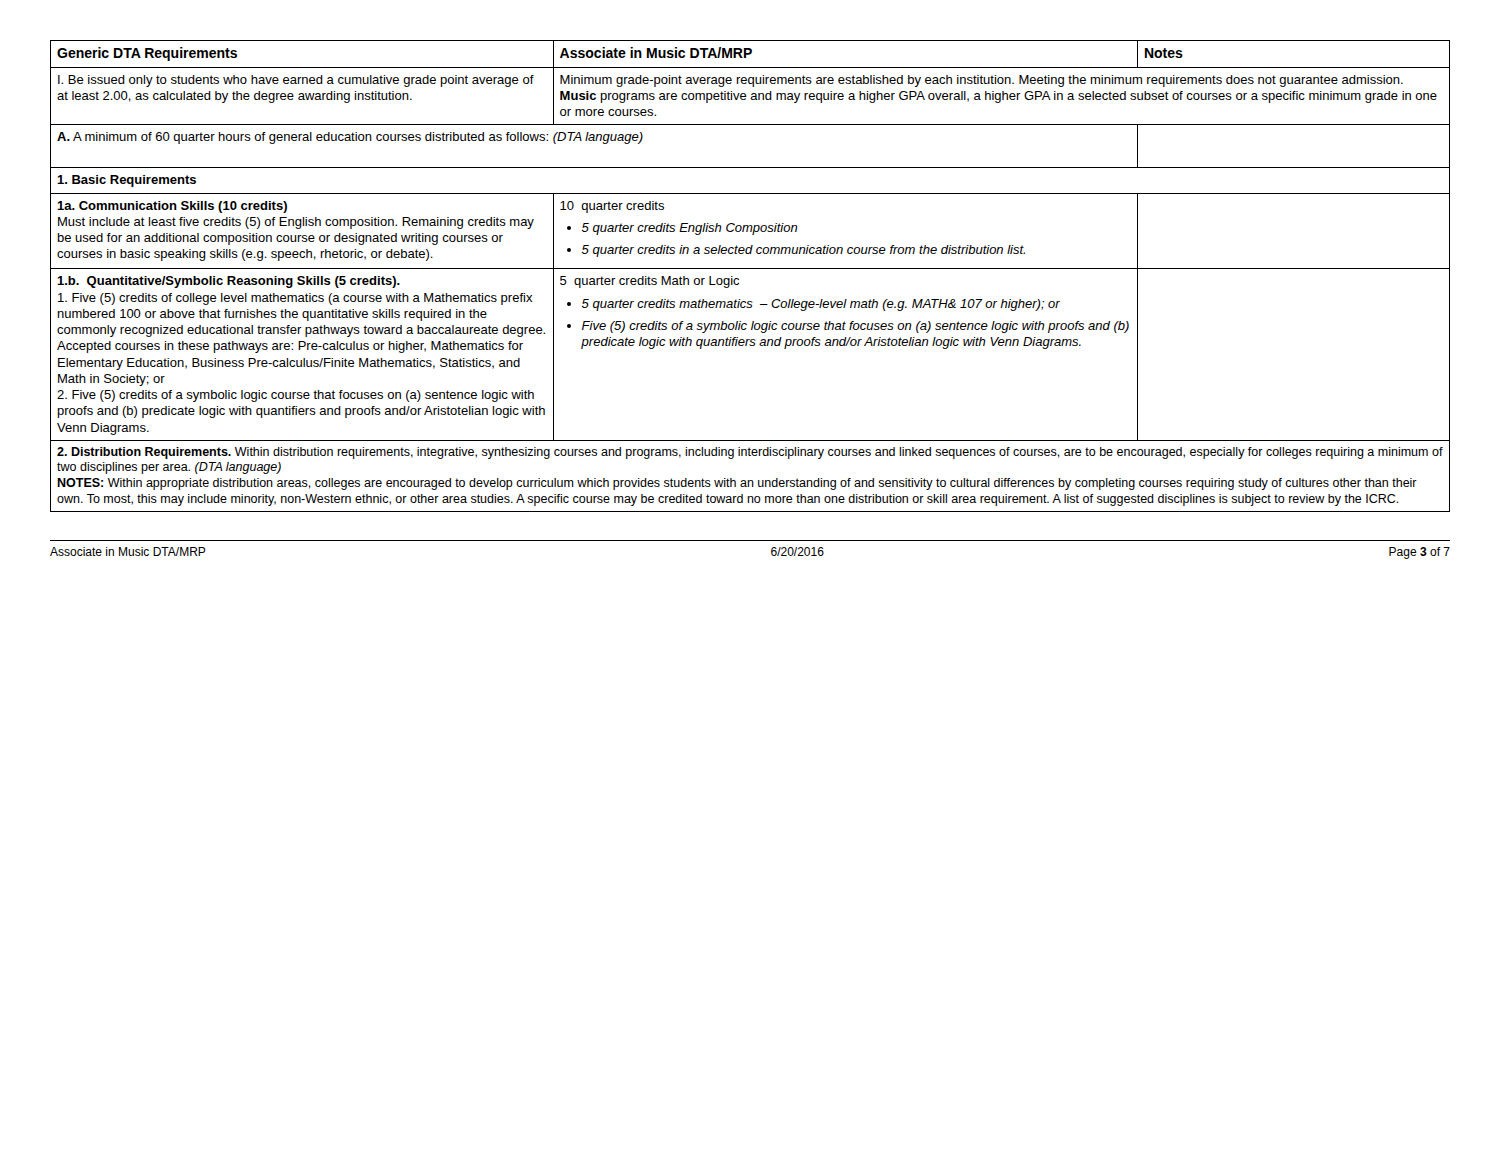| Generic DTA Requirements | Associate in Music DTA/MRP | Notes |
| --- | --- | --- |
| I. Be issued only to students who have earned a cumulative grade point average of at least 2.00, as calculated by the degree awarding institution. | Minimum grade-point average requirements are established by each institution. Meeting the minimum requirements does not guarantee admission. Music programs are competitive and may require a higher GPA overall, a higher GPA in a selected subset of courses or a specific minimum grade in one or more courses. |
| A. A minimum of 60 quarter hours of general education courses distributed as follows: (DTA language) | |
| 1. Basic Requirements |
| 1a. Communication Skills (10 credits) Must include at least five credits (5) of English composition. Remaining credits may be used for an additional composition course or designated writing courses or courses in basic speaking skills (e.g. speech, rhetoric, or debate). | 10 quarter credits 5 quarter credits English Composition 5 quarter credits in a selected communication course from the distribution list. | |
| 1.b. Quantitative/Symbolic Reasoning Skills (5 credits). 1. Five (5) credits of college level mathematics (a course with a Mathematics prefix numbered 100 or above that furnishes the quantitative skills required in the commonly recognized educational transfer pathways toward a baccalaureate degree. Accepted courses in these pathways are: Pre-calculus or higher, Mathematics for Elementary Education, Business Pre-calculus/Finite Mathematics, Statistics, and Math in Society; or 2. Five (5) credits of a symbolic logic course that focuses on (a) sentence logic with proofs and (b) predicate logic with quantifiers and proofs and/or Aristotelian logic with Venn Diagrams. | 5 quarter credits Math or Logic 5 quarter credits mathematics – College-level math (e.g. MATH& 107 or higher); or Five (5) credits of a symbolic logic course that focuses on (a) sentence logic with proofs and (b) predicate logic with quantifiers and proofs and/or Aristotelian logic with Venn Diagrams. | |
| 2. Distribution Requirements. Within distribution requirements, integrative, synthesizing courses and programs, including interdisciplinary courses and linked sequences of courses, are to be encouraged, especially for colleges requiring a minimum of two disciplines per area. (DTA language) NOTES: Within appropriate distribution areas, colleges are encouraged to develop curriculum which provides students with an understanding of and sensitivity to cultural differences by completing courses requiring study of cultures other than their own. To most, this may include minority, non-Western ethnic, or other area studies. A specific course may be credited toward no more than one distribution or skill area requirement. A list of suggested disciplines is subject to review by the ICRC. |
Associate in Music DTA/MRP 6/20/2016 Page 3 of 7